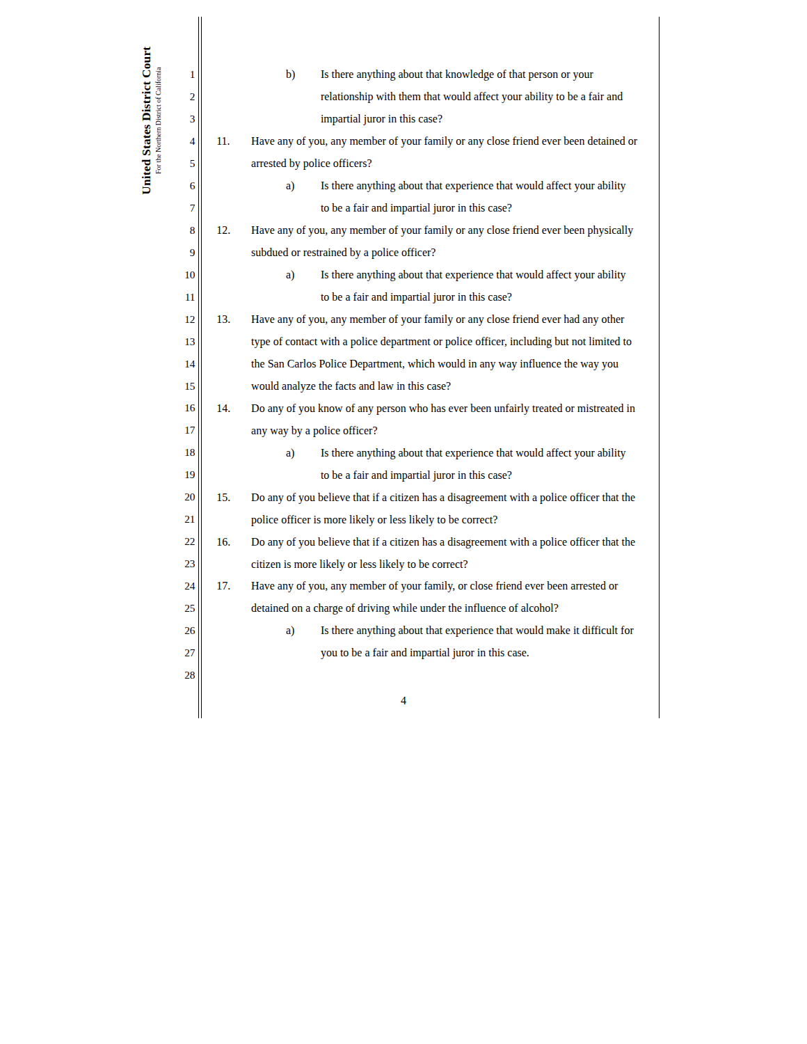1
2
3
4
5
6
7
8
9
10
11
12
13
14
15
16
17
18
19
20
21
22
23
24
25
26
27
28
United States District Court
For the Northern District of California
b)
Is there anything about that knowledge of that person or your relationship with them that would affect your ability to be a fair and impartial juror in this case?
11.
Have any of you, any member of your family or any close friend ever been detained or arrested by police officers?
a)
Is there anything about that experience that would affect your ability to be a fair and impartial juror in this case?
12.
Have any of you, any member of your family or any close friend ever been physically subdued or restrained by a police officer?
a)
Is there anything about that experience that would affect your ability to be a fair and impartial juror in this case?
13.
Have any of you, any member of your family or any close friend ever had any other type of contact with a police department or police officer, including but not limited to the San Carlos Police Department, which would in any way influence the way you would analyze the facts and law in this case?
14.
Do any of you know of any person who has ever been unfairly treated or mistreated in any way by a police officer?
a)
Is there anything about that experience that would affect your ability to be a fair and impartial juror in this case?
15.
Do any of you believe that if a citizen has a disagreement with a police officer that the police officer is more likely or less likely to be correct?
16.
Do any of you believe that if a citizen has a disagreement with a police officer that the citizen is more likely or less likely to be correct?
17.
Have any of you, any member of your family, or close friend ever been arrested or detained on a charge of driving while under the influence of alcohol?
a)
Is there anything about that experience that would make it difficult for you to be a fair and impartial juror in this case.
4